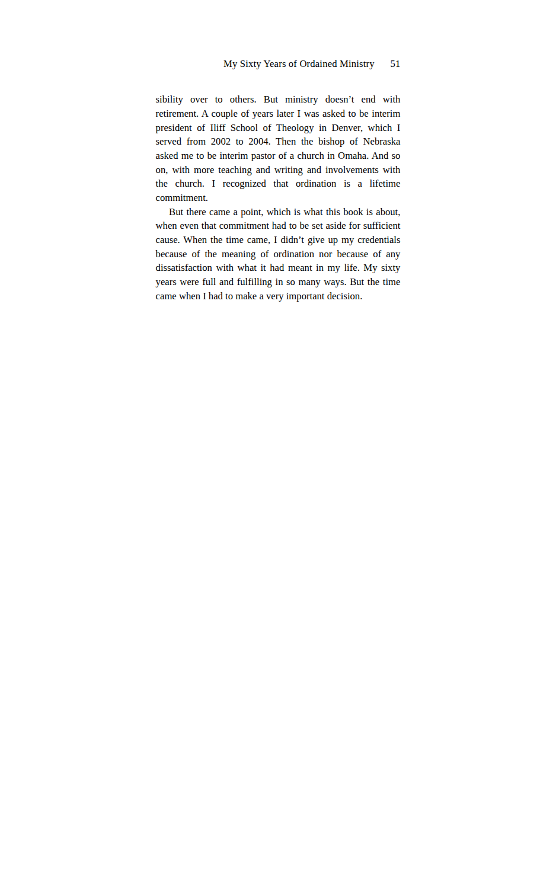My Sixty Years of Ordained Ministry51
sibility over to others. But ministry doesn’t end with retirement. A couple of years later I was asked to be interim president of Iliff School of Theology in Denver, which I served from 2002 to 2004. Then the bishop of Nebraska asked me to be interim pastor of a church in Omaha. And so on, with more teaching and writing and involvements with the church. I recognized that ordination is a lifetime commitment.
But there came a point, which is what this book is about, when even that commitment had to be set aside for sufficient cause. When the time came, I didn’t give up my credentials because of the meaning of ordination nor because of any dissatisfaction with what it had meant in my life. My sixty years were full and fulfilling in so many ways. But the time came when I had to make a very important decision.